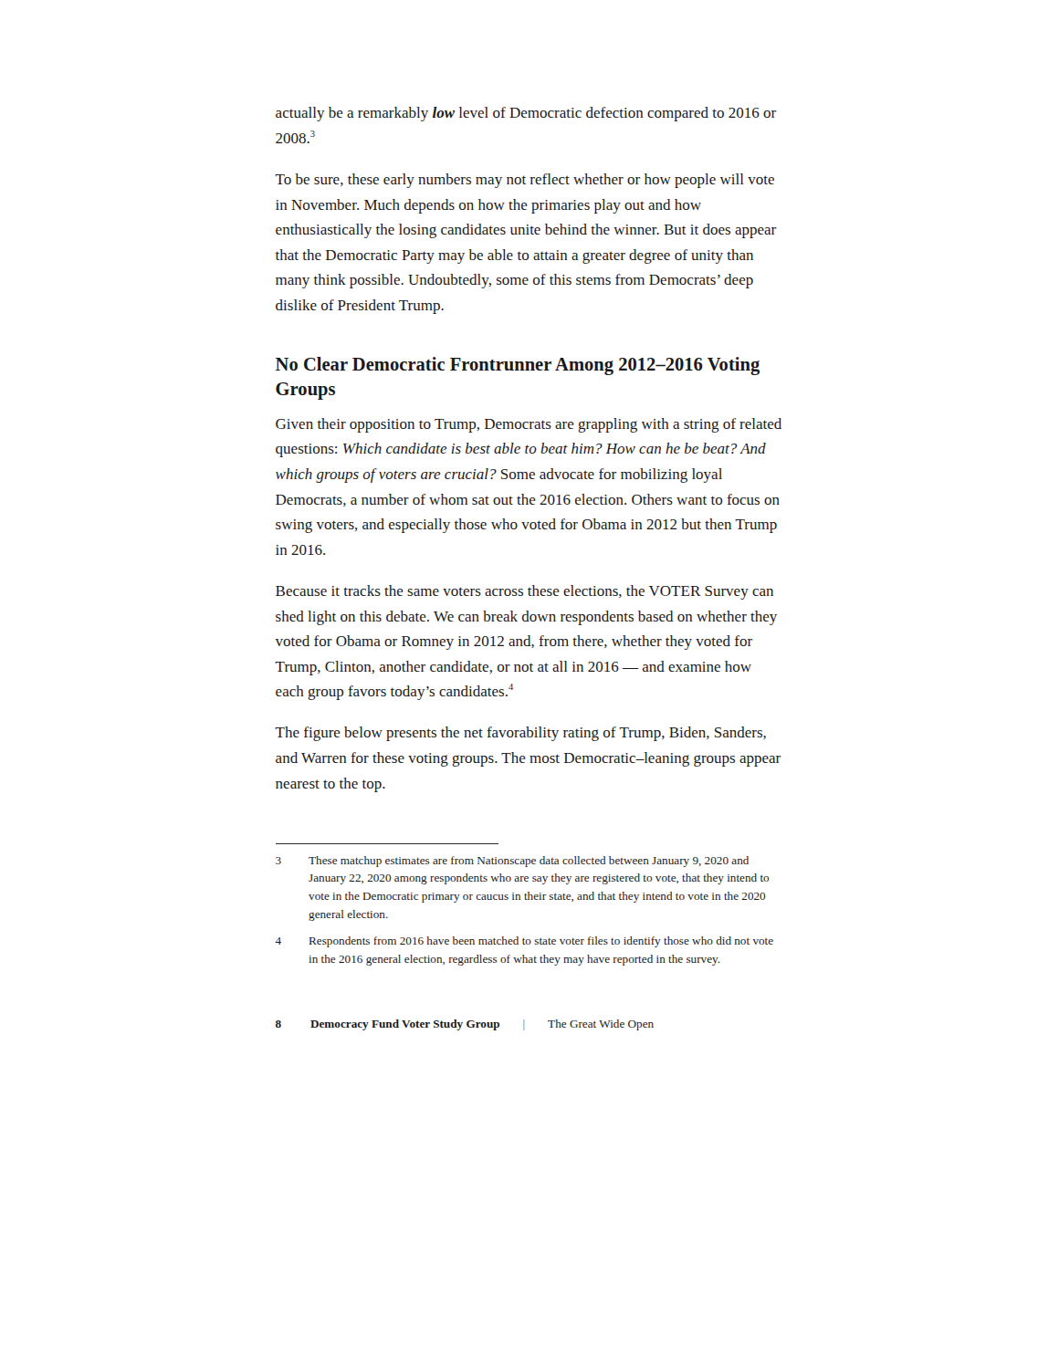actually be a remarkably low level of Democratic defection compared to 2016 or 2008.3
To be sure, these early numbers may not reflect whether or how people will vote in November. Much depends on how the primaries play out and how enthusiastically the losing candidates unite behind the winner. But it does appear that the Democratic Party may be able to attain a greater degree of unity than many think possible. Undoubtedly, some of this stems from Democrats’ deep dislike of President Trump.
No Clear Democratic Frontrunner Among 2012–2016 Voting Groups
Given their opposition to Trump, Democrats are grappling with a string of related questions: Which candidate is best able to beat him? How can he be beat? And which groups of voters are crucial? Some advocate for mobilizing loyal Democrats, a number of whom sat out the 2016 election. Others want to focus on swing voters, and especially those who voted for Obama in 2012 but then Trump in 2016.
Because it tracks the same voters across these elections, the VOTER Survey can shed light on this debate. We can break down respondents based on whether they voted for Obama or Romney in 2012 and, from there, whether they voted for Trump, Clinton, another candidate, or not at all in 2016 — and examine how each group favors today’s candidates.4
The figure below presents the net favorability rating of Trump, Biden, Sanders, and Warren for these voting groups. The most Democratic–leaning groups appear nearest to the top.
3
These matchup estimates are from Nationscape data collected between January 9, 2020 and January 22, 2020 among respondents who are say they are registered to vote, that they intend to vote in the Democratic primary or caucus in their state, and that they intend to vote in the 2020 general election.
4
Respondents from 2016 have been matched to state voter files to identify those who did not vote in the 2016 general election, regardless of what they may have reported in the survey.
8 Democracy Fund Voter Study Group | The Great Wide Open